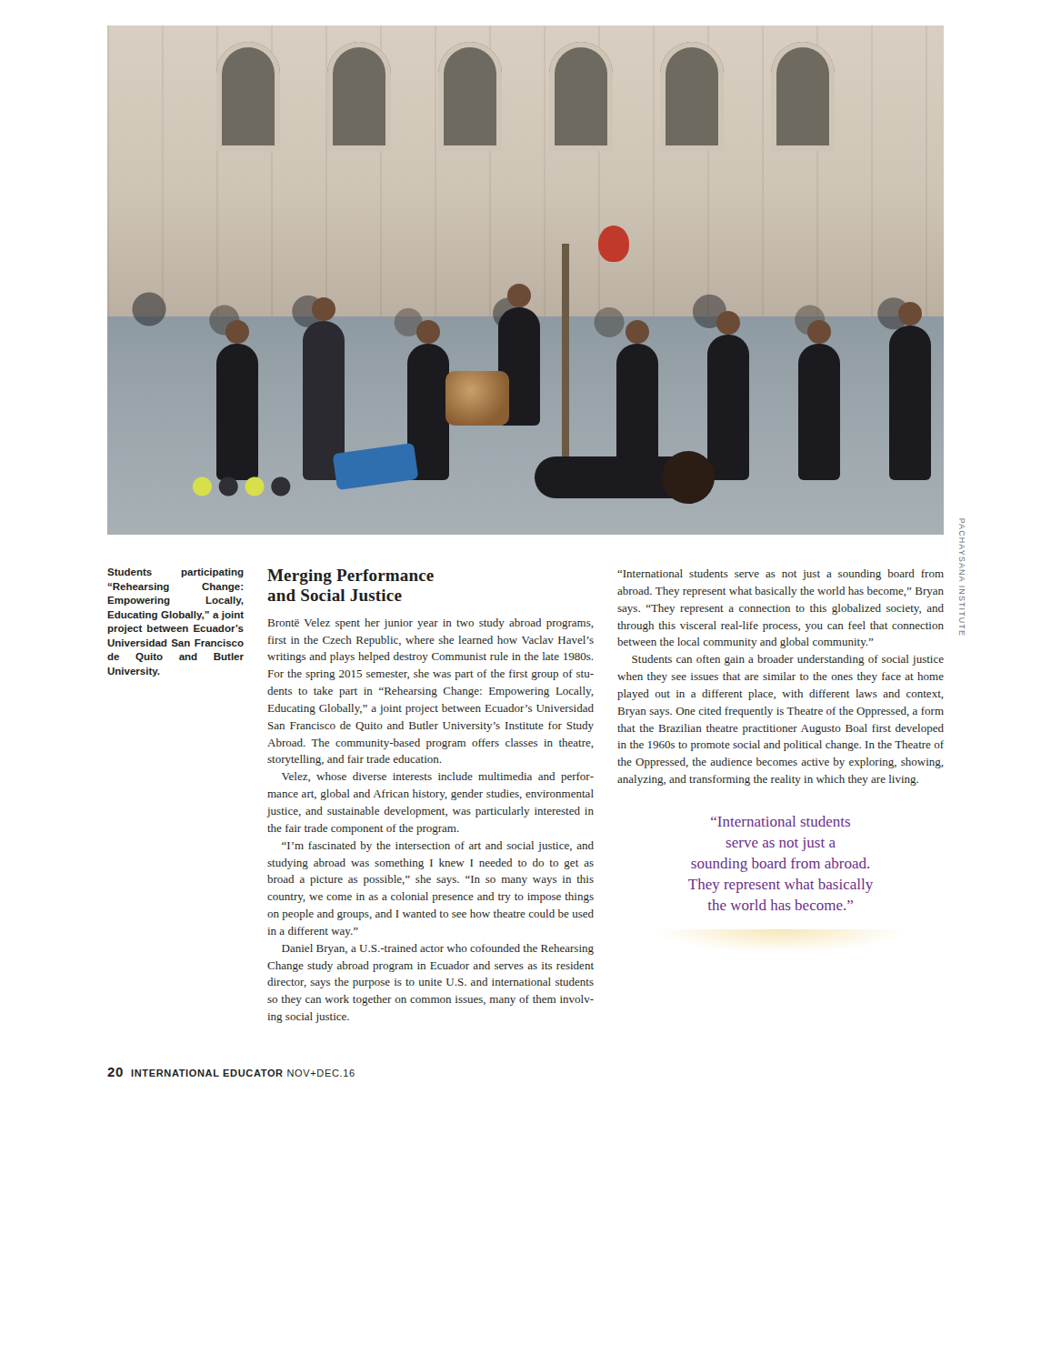PACHAYSANA INSTITUTE
Students participating “Rehearsing Change: Empowering Locally, Educating Globally,” a joint project between Ecuador’s Universidad San Francisco de Quito and Butler University.
Merging Performance
and Social Justice
Brontë Velez spent her junior year in two study abroad programs, first in the Czech Republic, where she learned how Vaclav Havel’s writings and plays helped destroy Communist rule in the late 1980s. For the spring 2015 semester, she was part of the first group of students to take part in “Rehearsing Change: Empowering Locally, Educating Globally,” a joint project between Ecuador’s Universidad San Francisco de Quito and Butler University’s Institute for Study Abroad. The community-based program offers classes in theatre, storytelling, and fair trade education.
Velez, whose diverse interests include multimedia and performance art, global and African history, gender studies, environmental justice, and sustainable development, was particularly interested in the fair trade component of the program.
“I’m fascinated by the intersection of art and social justice, and studying abroad was something I knew I needed to do to get as broad a picture as possible,” she says. “In so many ways in this country, we come in as a colonial presence and try to impose things on people and groups, and I wanted to see how theatre could be used in a different way.”
Daniel Bryan, a U.S.-trained actor who cofounded the Rehearsing Change study abroad program in Ecuador and serves as its resident director, says the purpose is to unite U.S. and international students so they can work together on common issues, many of them involving social justice.
“International students serve as not just a sounding board from abroad. They represent what basically the world has become,” Bryan says. “They represent a connection to this globalized society, and through this visceral real-life process, you can feel that connection between the local community and global community.”
Students can often gain a broader understanding of social justice when they see issues that are similar to the ones they face at home played out in a different place, with different laws and context, Bryan says. One cited frequently is Theatre of the Oppressed, a form that the Brazilian theatre practitioner Augusto Boal first developed in the 1960s to promote social and political change. In the Theatre of the Oppressed, the audience becomes active by exploring, showing, analyzing, and transforming the reality in which they are living.
“International students
serve as not just a
sounding board from abroad.
They represent what basically
the world has become.”
20 INTERNATIONAL EDUCATOR NOV+DEC.16